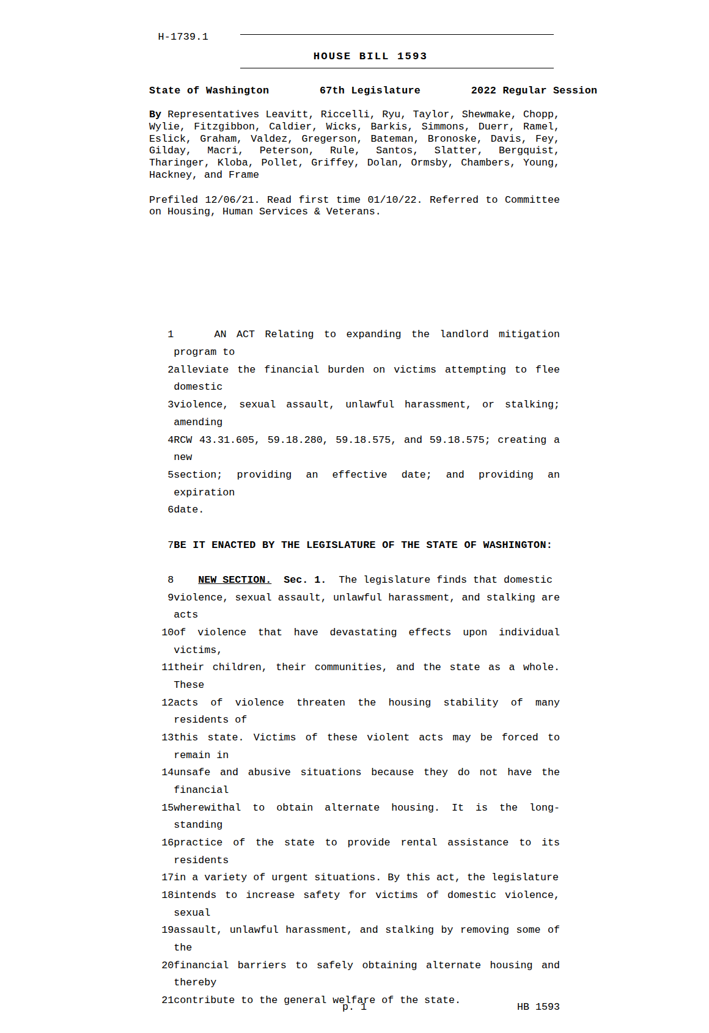H-1739.1
HOUSE BILL 1593
State of Washington 67th Legislature 2022 Regular Session
By Representatives Leavitt, Riccelli, Ryu, Taylor, Shewmake, Chopp, Wylie, Fitzgibbon, Caldier, Wicks, Barkis, Simmons, Duerr, Ramel, Eslick, Graham, Valdez, Gregerson, Bateman, Bronoske, Davis, Fey, Gilday, Macri, Peterson, Rule, Santos, Slatter, Bergquist, Tharinger, Kloba, Pollet, Griffey, Dolan, Ormsby, Chambers, Young, Hackney, and Frame
Prefiled 12/06/21. Read first time 01/10/22. Referred to Committee on Housing, Human Services & Veterans.
| 1 | AN ACT Relating to expanding the landlord mitigation program to |
| 2 | alleviate the financial burden on victims attempting to flee domestic |
| 3 | violence, sexual assault, unlawful harassment, or stalking; amending |
| 4 | RCW 43.31.605, 59.18.280, 59.18.575, and 59.18.575; creating a new |
| 5 | section; providing an effective date; and providing an expiration |
| 6 | date. |
| 7 | BE IT ENACTED BY THE LEGISLATURE OF THE STATE OF WASHINGTON: |
| 8 | NEW SECTION. Sec. 1. The legislature finds that domestic |
| 9 | violence, sexual assault, unlawful harassment, and stalking are acts |
| 10 | of violence that have devastating effects upon individual victims, |
| 11 | their children, their communities, and the state as a whole. These |
| 12 | acts of violence threaten the housing stability of many residents of |
| 13 | this state. Victims of these violent acts may be forced to remain in |
| 14 | unsafe and abusive situations because they do not have the financial |
| 15 | wherewithal to obtain alternate housing. It is the long-standing |
| 16 | practice of the state to provide rental assistance to its residents |
| 17 | in a variety of urgent situations. By this act, the legislature |
| 18 | intends to increase safety for victims of domestic violence, sexual |
| 19 | assault, unlawful harassment, and stalking by removing some of the |
| 20 | financial barriers to safely obtaining alternate housing and thereby |
| 21 | contribute to the general welfare of the state. |
p. 1
HB 1593